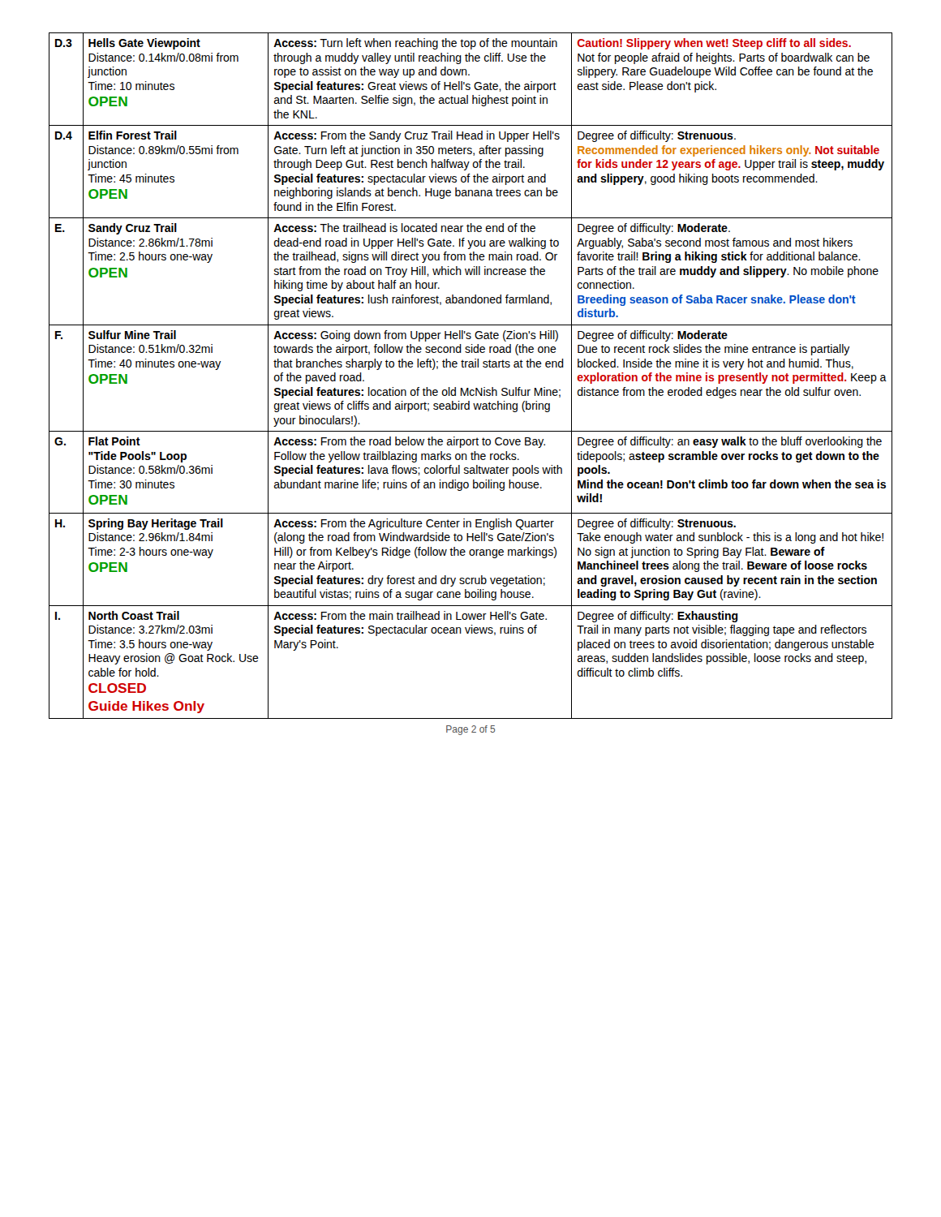| D.3 | Hells Gate Viewpoint Distance: 0.14km/0.08mi from junction Time: 10 minutes OPEN | Access: Turn left when reaching the top of the mountain through a muddy valley until reaching the cliff. Use the rope to assist on the way up and down. Special features: Great views of Hell's Gate, the airport and St. Maarten. Selfie sign, the actual highest point in the KNL. | Caution! Slippery when wet! Steep cliff to all sides. Not for people afraid of heights. Parts of boardwalk can be slippery. Rare Guadeloupe Wild Coffee can be found at the east side. Please don't pick. |
| D.4 | Elfin Forest Trail Distance: 0.89km/0.55mi from junction Time: 45 minutes OPEN | Access: From the Sandy Cruz Trail Head in Upper Hell's Gate. Turn left at junction in 350 meters, after passing through Deep Gut. Rest bench halfway of the trail. Special features: spectacular views of the airport and neighboring islands at bench. Huge banana trees can be found in the Elfin Forest. | Degree of difficulty: Strenuous . Recommended for experienced hikers only. Not suitable for kids under 12 years of age. Upper trail is steep, muddy and slippery , good hiking boots recommended. |
| E. | Sandy Cruz Trail Distance: 2.86km/1.78mi Time: 2.5 hours one-way OPEN | Access: The trailhead is located near the end of the dead-end road in Upper Hell's Gate. If you are walking to the trailhead, signs will direct you from the main road. Or start from the road on Troy Hill, which will increase the hiking time by about half an hour. Special features: lush rainforest, abandoned farmland, great views. | Degree of difficulty: Moderate . Arguably, Saba's second most famous and most hikers favorite trail! Bring a hiking stick for additional balance. Parts of the trail are muddy and slippery . No mobile phone connection. Breeding season of Saba Racer snake. Please don't disturb. |
| F. | Sulfur Mine Trail Distance: 0.51km/0.32mi Time: 40 minutes one-way OPEN | Access: Going down from Upper Hell's Gate (Zion's Hill) towards the airport, follow the second side road (the one that branches sharply to the left); the trail starts at the end of the paved road. Special features: location of the old McNish Sulfur Mine; great views of cliffs and airport; seabird watching (bring your binoculars!). | Degree of difficulty: Moderate Due to recent rock slides the mine entrance is partially blocked. Inside the mine it is very hot and humid. Thus, exploration of the mine is presently not permitted. Keep a distance from the eroded edges near the old sulfur oven. |
| G. | Flat Point "Tide Pools" Loop Distance: 0.58km/0.36mi Time: 30 minutes OPEN | Access: From the road below the airport to Cove Bay. Follow the yellow trailblazing marks on the rocks. Special features: lava flows; colorful saltwater pools with abundant marine life; ruins of an indigo boiling house. | Degree of difficulty: an easy walk to the bluff overlooking the tidepools; a steep scramble over rocks to get down to the pools. Mind the ocean! Don't climb too far down when the sea is wild! |
| H. | Spring Bay Heritage Trail Distance: 2.96km/1.84mi Time: 2-3 hours one-way OPEN | Access: From the Agriculture Center in English Quarter (along the road from Windwardside to Hell's Gate/Zion's Hill) or from Kelbey's Ridge (follow the orange markings) near the Airport. Special features: dry forest and dry scrub vegetation; beautiful vistas; ruins of a sugar cane boiling house. | Degree of difficulty: Strenuous. Take enough water and sunblock - this is a long and hot hike! No sign at junction to Spring Bay Flat. Beware of Manchineel trees along the trail. Beware of loose rocks and gravel, erosion caused by recent rain in the section leading to Spring Bay Gut (ravine). |
| I. | North Coast Trail Distance: 3.27km/2.03mi Time: 3.5 hours one-way Heavy erosion @ Goat Rock. Use cable for hold. CLOSED Guide Hikes Only | Access: From the main trailhead in Lower Hell's Gate. Special features: Spectacular ocean views, ruins of Mary's Point. | Degree of difficulty: Exhausting Trail in many parts not visible; flagging tape and reflectors placed on trees to avoid disorientation; dangerous unstable areas, sudden landslides possible, loose rocks and steep, difficult to climb cliffs. |
Page 2 of 5